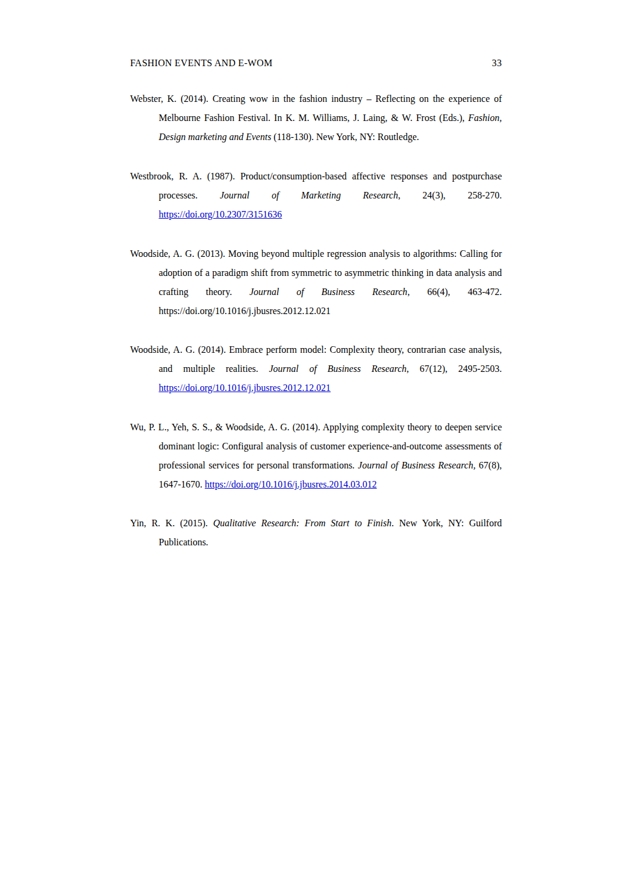Fashion Events and E-WOM 33
Webster, K. (2014). Creating wow in the fashion industry – Reflecting on the experience of Melbourne Fashion Festival. In K. M. Williams, J. Laing, & W. Frost (Eds.), Fashion, Design marketing and Events (118-130). New York, NY: Routledge.
Westbrook, R. A. (1987). Product/consumption-based affective responses and postpurchase processes. Journal of Marketing Research, 24(3), 258-270. https://doi.org/10.2307/3151636
Woodside, A. G. (2013). Moving beyond multiple regression analysis to algorithms: Calling for adoption of a paradigm shift from symmetric to asymmetric thinking in data analysis and crafting theory. Journal of Business Research, 66(4), 463-472. https://doi.org/10.1016/j.jbusres.2012.12.021
Woodside, A. G. (2014). Embrace perform model: Complexity theory, contrarian case analysis, and multiple realities. Journal of Business Research, 67(12), 2495-2503. https://doi.org/10.1016/j.jbusres.2012.12.021
Wu, P. L., Yeh, S. S., & Woodside, A. G. (2014). Applying complexity theory to deepen service dominant logic: Configural analysis of customer experience-and-outcome assessments of professional services for personal transformations. Journal of Business Research, 67(8), 1647-1670. https://doi.org/10.1016/j.jbusres.2014.03.012
Yin, R. K. (2015). Qualitative Research: From Start to Finish. New York, NY: Guilford Publications.